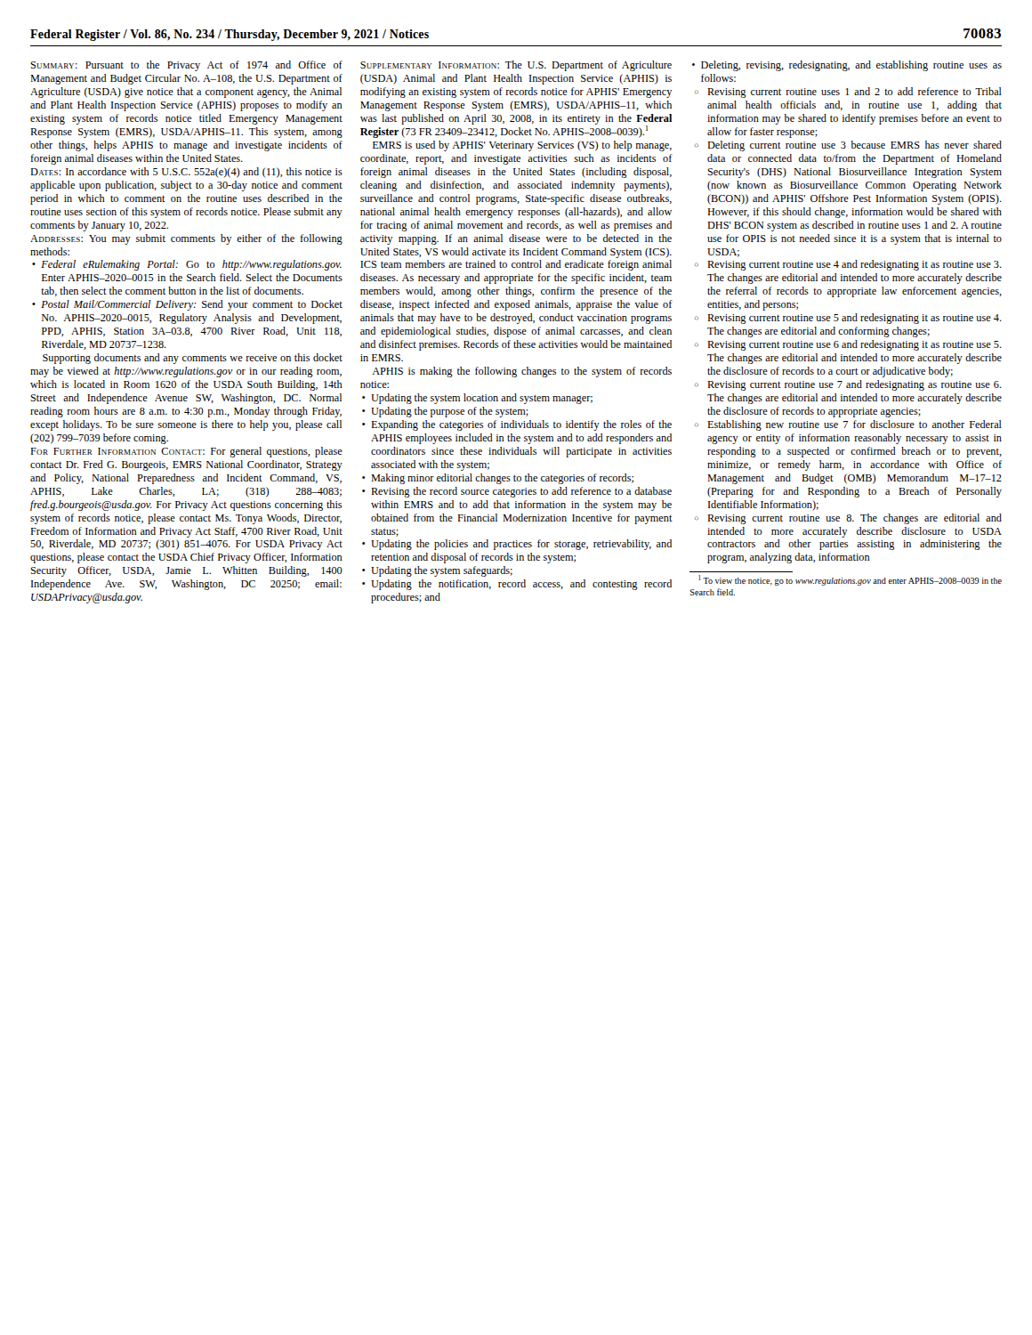Federal Register / Vol. 86, No. 234 / Thursday, December 9, 2021 / Notices
70083
Summary: Pursuant to the Privacy Act of 1974 and Office of Management and Budget Circular No. A–108, the U.S. Department of Agriculture (USDA) give notice that a component agency, the Animal and Plant Health Inspection Service (APHIS) proposes to modify an existing system of records notice titled Emergency Management Response System (EMRS), USDA/APHIS–11. This system, among other things, helps APHIS to manage and investigate incidents of foreign animal diseases within the United States.
Dates: In accordance with 5 U.S.C. 552a(e)(4) and (11), this notice is applicable upon publication, subject to a 30-day notice and comment period in which to comment on the routine uses described in the routine uses section of this system of records notice. Please submit any comments by January 10, 2022.
Addresses: You may submit comments by either of the following methods:
Federal eRulemaking Portal: Go to http://www.regulations.gov. Enter APHIS–2020–0015 in the Search field. Select the Documents tab, then select the comment button in the list of documents.
Postal Mail/Commercial Delivery: Send your comment to Docket No. APHIS–2020–0015, Regulatory Analysis and Development, PPD, APHIS, Station 3A–03.8, 4700 River Road, Unit 118, Riverdale, MD 20737–1238.
Supporting documents and any comments we receive on this docket may be viewed at http://www.regulations.gov or in our reading room, which is located in Room 1620 of the USDA South Building, 14th Street and Independence Avenue SW, Washington, DC. Normal reading room hours are 8 a.m. to 4:30 p.m., Monday through Friday, except holidays. To be sure someone is there to help you, please call (202) 799–7039 before coming.
For Further Information Contact: For general questions, please contact Dr. Fred G. Bourgeois, EMRS National Coordinator, Strategy and Policy, National Preparedness and Incident Command, VS, APHIS, Lake Charles, LA; (318) 288–4083; fred.g.bourgeois@usda.gov. For Privacy Act questions concerning this system of records notice, please contact Ms. Tonya Woods, Director, Freedom of Information and Privacy Act Staff, 4700 River Road, Unit 50, Riverdale, MD 20737; (301) 851–4076. For USDA Privacy Act questions, please contact the USDA Chief Privacy Officer, Information Security Officer, USDA, Jamie L. Whitten Building, 1400 Independence Ave. SW, Washington, DC 20250; email: USDAPrivacy@usda.gov.
Supplementary Information: The U.S. Department of Agriculture (USDA) Animal and Plant Health Inspection Service (APHIS) is modifying an existing system of records notice for APHIS' Emergency Management Response System (EMRS), USDA/APHIS–11, which was last published on April 30, 2008, in its entirety in the Federal Register (73 FR 23409–23412, Docket No. APHIS–2008–0039).1
EMRS is used by APHIS' Veterinary Services (VS) to help manage, coordinate, report, and investigate activities such as incidents of foreign animal diseases in the United States (including disposal, cleaning and disinfection, and associated indemnity payments), surveillance and control programs, State-specific disease outbreaks, national animal health emergency responses (all-hazards), and allow for tracing of animal movement and records, as well as premises and activity mapping. If an animal disease were to be detected in the United States, VS would activate its Incident Command System (ICS). ICS team members are trained to control and eradicate foreign animal diseases. As necessary and appropriate for the specific incident, team members would, among other things, confirm the presence of the disease, inspect infected and exposed animals, appraise the value of animals that may have to be destroyed, conduct vaccination programs and epidemiological studies, dispose of animal carcasses, and clean and disinfect premises. Records of these activities would be maintained in EMRS.
APHIS is making the following changes to the system of records notice:
Updating the system location and system manager;
Updating the purpose of the system;
Expanding the categories of individuals to identify the roles of the APHIS employees included in the system and to add responders and coordinators since these individuals will participate in activities associated with the system;
Making minor editorial changes to the categories of records;
Revising the record source categories to add reference to a database within EMRS and to add that information in the system may be obtained from the Financial Modernization Incentive for payment status;
Updating the policies and practices for storage, retrievability, and retention and disposal of records in the system;
Updating the system safeguards;
Updating the notification, record access, and contesting record procedures; and
Deleting, revising, redesignating, and establishing routine uses as follows:
Revising current routine uses 1 and 2 to add reference to Tribal animal health officials and, in routine use 1, adding that information may be shared to identify premises before an event to allow for faster response;
Deleting current routine use 3 because EMRS has never shared data or connected data to/from the Department of Homeland Security's (DHS) National Biosurveillance Integration System (now known as Biosurveillance Common Operating Network (BCON)) and APHIS' Offshore Pest Information System (OPIS). However, if this should change, information would be shared with DHS' BCON system as described in routine uses 1 and 2. A routine use for OPIS is not needed since it is a system that is internal to USDA;
Revising current routine use 4 and redesignating it as routine use 3. The changes are editorial and intended to more accurately describe the referral of records to appropriate law enforcement agencies, entities, and persons;
Revising current routine use 5 and redesignating it as routine use 4. The changes are editorial and conforming changes;
Revising current routine use 6 and redesignating it as routine use 5. The changes are editorial and intended to more accurately describe the disclosure of records to a court or adjudicative body;
Revising current routine use 7 and redesignating as routine use 6. The changes are editorial and intended to more accurately describe the disclosure of records to appropriate agencies;
Establishing new routine use 7 for disclosure to another Federal agency or entity of information reasonably necessary to assist in responding to a suspected or confirmed breach or to prevent, minimize, or remedy harm, in accordance with Office of Management and Budget (OMB) Memorandum M–17–12 (Preparing for and Responding to a Breach of Personally Identifiable Information);
Revising current routine use 8. The changes are editorial and intended to more accurately describe disclosure to USDA contractors and other parties assisting in administering the program, analyzing data, information
1 To view the notice, go to www.regulations.gov and enter APHIS–2008–0039 in the Search field.